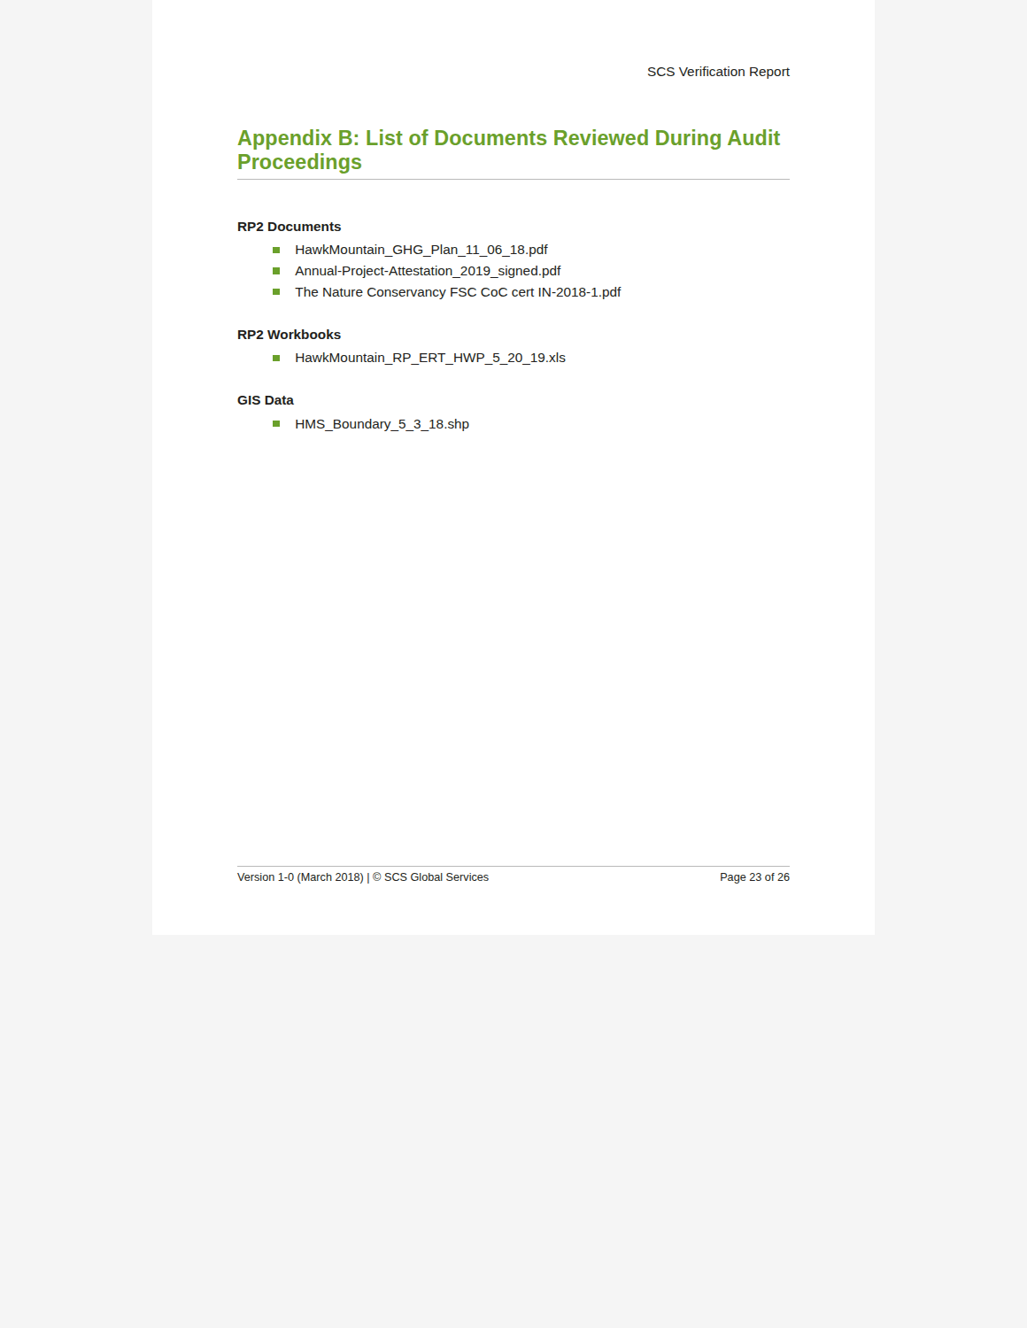SCS Verification Report
Appendix B: List of Documents Reviewed During Audit Proceedings
RP2 Documents
HawkMountain_GHG_Plan_11_06_18.pdf
Annual-Project-Attestation_2019_signed.pdf
The Nature Conservancy FSC CoC cert IN-2018-1.pdf
RP2 Workbooks
HawkMountain_RP_ERT_HWP_5_20_19.xls
GIS Data
HMS_Boundary_5_3_18.shp
Version 1-0 (March 2018) | © SCS Global Services Page 23 of 26